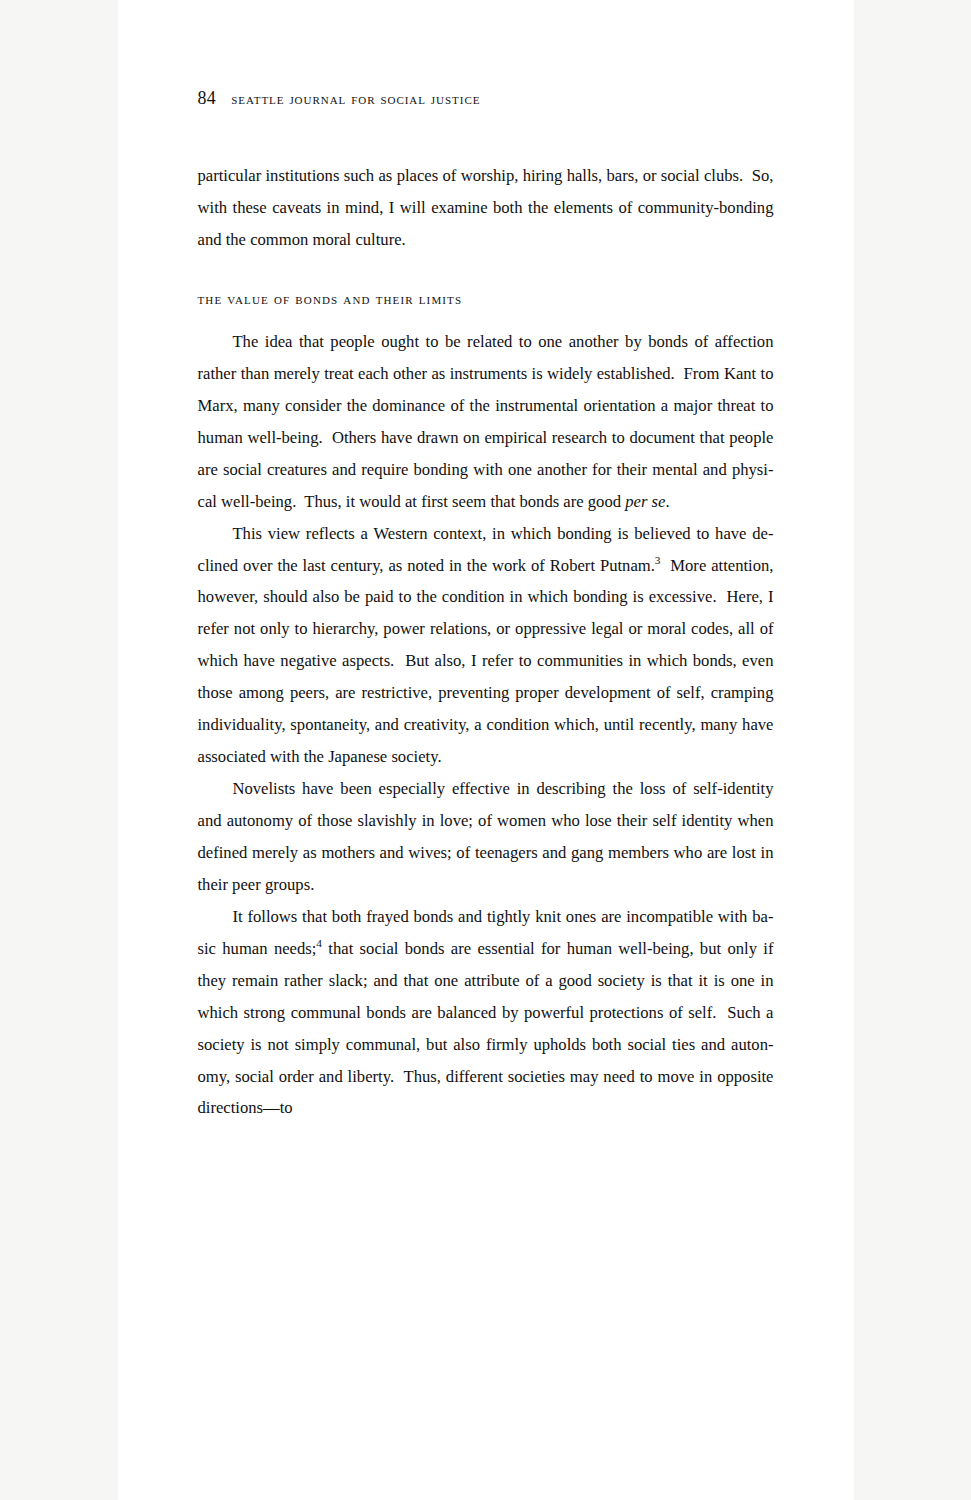84 Seattle Journal for Social Justice
particular institutions such as places of worship, hiring halls, bars, or social clubs. So, with these caveats in mind, I will examine both the elements of community-bonding and the common moral culture.
The Value of Bonds and Their Limits
The idea that people ought to be related to one another by bonds of affection rather than merely treat each other as instruments is widely established. From Kant to Marx, many consider the dominance of the instrumental orientation a major threat to human well-being. Others have drawn on empirical research to document that people are social creatures and require bonding with one another for their mental and physical well-being. Thus, it would at first seem that bonds are good per se.
This view reflects a Western context, in which bonding is believed to have declined over the last century, as noted in the work of Robert Putnam.3 More attention, however, should also be paid to the condition in which bonding is excessive. Here, I refer not only to hierarchy, power relations, or oppressive legal or moral codes, all of which have negative aspects. But also, I refer to communities in which bonds, even those among peers, are restrictive, preventing proper development of self, cramping individuality, spontaneity, and creativity, a condition which, until recently, many have associated with the Japanese society.
Novelists have been especially effective in describing the loss of self-identity and autonomy of those slavishly in love; of women who lose their self identity when defined merely as mothers and wives; of teenagers and gang members who are lost in their peer groups.
It follows that both frayed bonds and tightly knit ones are incompatible with basic human needs;4 that social bonds are essential for human well-being, but only if they remain rather slack; and that one attribute of a good society is that it is one in which strong communal bonds are balanced by powerful protections of self. Such a society is not simply communal, but also firmly upholds both social ties and autonomy, social order and liberty. Thus, different societies may need to move in opposite directions—to